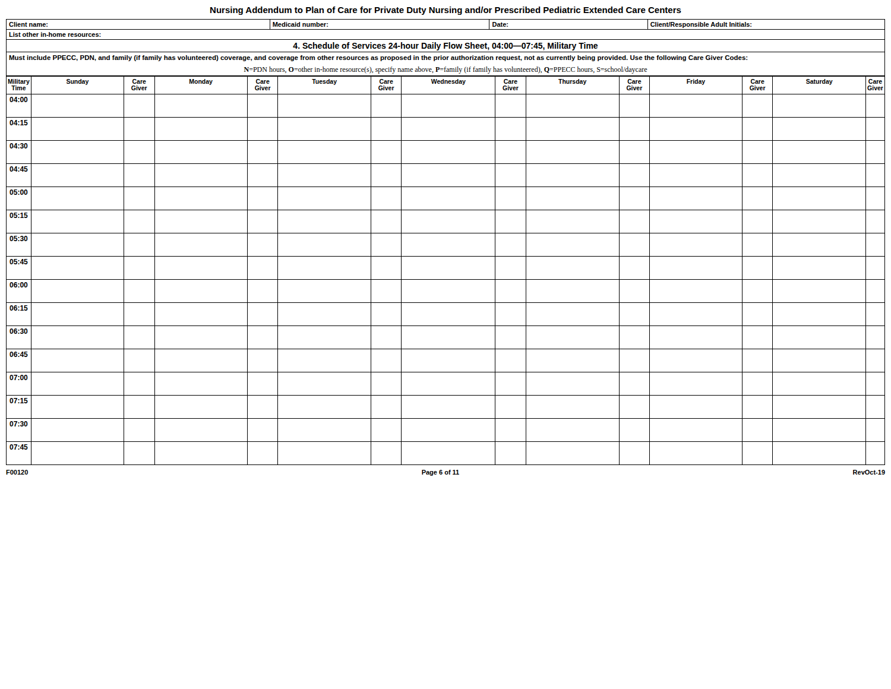Nursing Addendum to Plan of Care for Private Duty Nursing and/or Prescribed Pediatric Extended Care Centers
| Client name: | Medicaid number: | Date: | Client/Responsible Adult Initials: |
| List other in-home resources: |
| 4. Schedule of Services 24-hour Daily Flow Sheet, 04:00—07:45, Military Time |
| Must include PPECC, PDN, and family (if family has volunteered) coverage, and coverage from other resources as proposed in the prior authorization request, not as currently being provided. Use the following Care Giver Codes: N =PDN hours, O =other in-home resource(s), specify name above, P =family (if family has volunteered), Q =PPECC hours, S=school/daycare |
| Military Time | Sunday | Care Giver | Monday | Care Giver | Tuesday | Care Giver | Wednesday | Care Giver | Thursday | Care Giver | Friday | Care Giver | Saturday | Care Giver |
| --- | --- | --- | --- | --- | --- | --- | --- | --- | --- | --- | --- | --- | --- | --- |
| 04:00 | | | | | | | | | | | | | | |
| 04:15 | | | | | | | | | | | | | | |
| 04:30 | | | | | | | | | | | | | | |
| 04:45 | | | | | | | | | | | | | | |
| 05:00 | | | | | | | | | | | | | | |
| 05:15 | | | | | | | | | | | | | | |
| 05:30 | | | | | | | | | | | | | | |
| 05:45 | | | | | | | | | | | | | | |
| 06:00 | | | | | | | | | | | | | | |
| 06:15 | | | | | | | | | | | | | | |
| 06:30 | | | | | | | | | | | | | | |
| 06:45 | | | | | | | | | | | | | | |
| 07:00 | | | | | | | | | | | | | | |
| 07:15 | | | | | | | | | | | | | | |
| 07:30 | | | | | | | | | | | | | | |
| 07:45 | | | | | | | | | | | | | | |
F00120 Page 6 of 11 RevOct-19